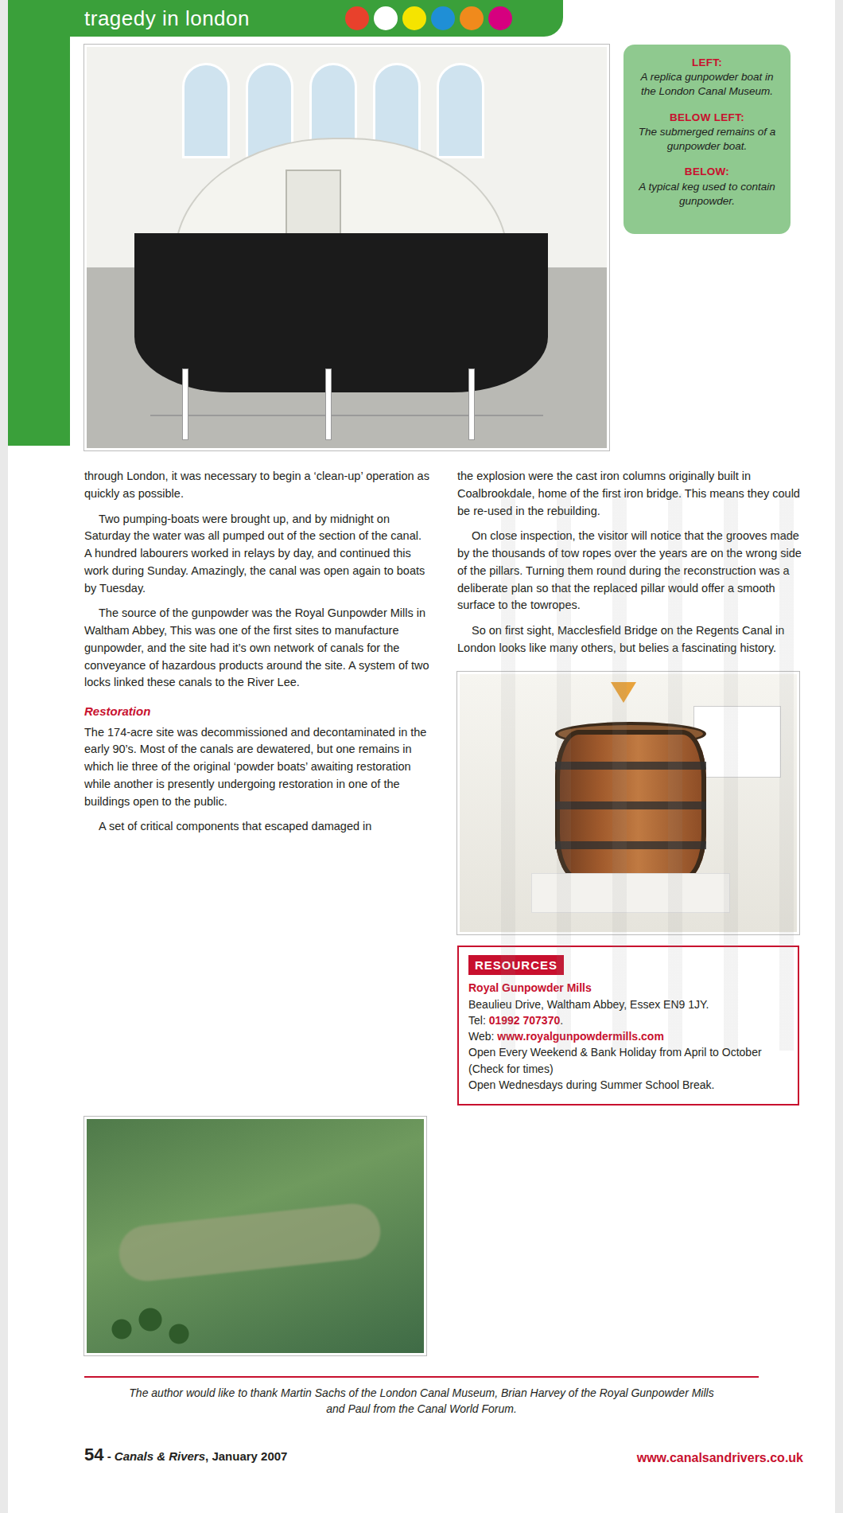HISTORY
tragedy in london
LEFT:
A replica gunpowder boat in the London Canal Museum.
BELOW LEFT:
The submerged remains of a gunpowder boat.
BELOW:
A typical keg used to contain gunpowder.
through London, it was necessary to begin a ‘clean-up’ operation as quickly as possible.
Two pumping-boats were brought up, and by midnight on Saturday the water was all pumped out of the section of the canal. A hundred labourers worked in relays by day, and continued this work during Sunday. Amazingly, the canal was open again to boats by Tuesday.
The source of the gunpowder was the Royal Gunpowder Mills in Waltham Abbey, This was one of the first sites to manufacture gunpowder, and the site had it’s own network of canals for the conveyance of hazardous products around the site. A system of two locks linked these canals to the River Lee.
Restoration
The 174-acre site was decommissioned and decontaminated in the early 90’s. Most of the canals are dewatered, but one remains in which lie three of the original ‘powder boats’ awaiting restoration while another is presently undergoing restoration in one of the buildings open to the public.
A set of critical components that escaped damaged in
the explosion were the cast iron columns originally built in Coalbrookdale, home of the first iron bridge. This means they could be re-used in the rebuilding.
On close inspection, the visitor will notice that the grooves made by the thousands of tow ropes over the years are on the wrong side of the pillars. Turning them round during the reconstruction was a deliberate plan so that the replaced pillar would offer a smooth surface to the towropes.
So on first sight, Macclesfield Bridge on the Regents Canal in London looks like many others, but belies a fascinating history.
RESOURCES
Royal Gunpowder Mills
Beaulieu Drive, Waltham Abbey, Essex EN9 1JY.
Tel: 01992 707370.
Web: www.royalgunpowdermills.com
Open Every Weekend & Bank Holiday from April to October (Check for times)
Open Wednesdays during Summer School Break.
The author would like to thank Martin Sachs of the London Canal Museum, Brian Harvey of the Royal Gunpowder Mills
and Paul from the Canal World Forum.
54 - Canals & Rivers, January 2007
www.canalsandrivers.co.uk